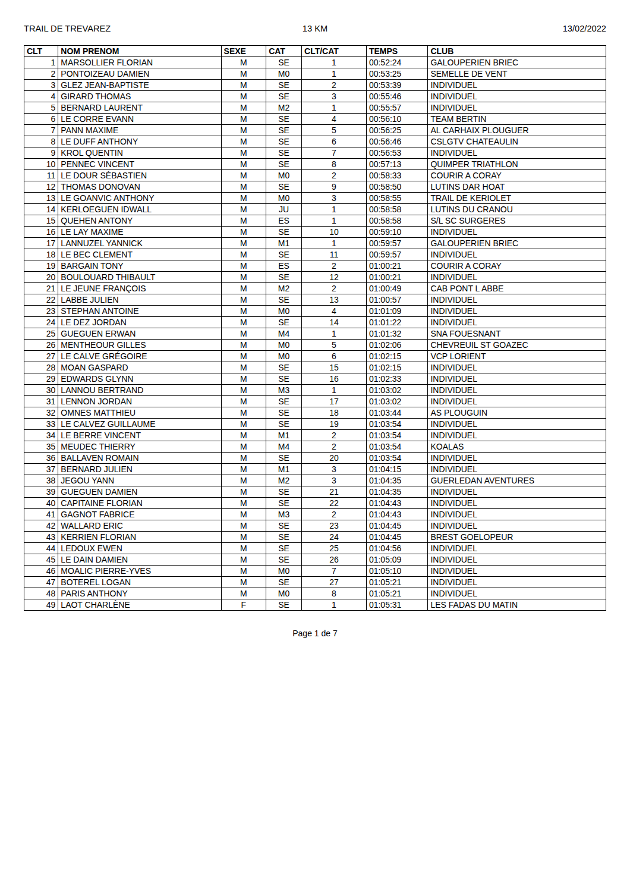TRAIL DE TREVAREZ
13 KM
13/02/2022
| CLT | NOM PRENOM | SEXE | CAT | CLT/CAT | TEMPS | CLUB |
| --- | --- | --- | --- | --- | --- | --- |
| 1 | MARSOLLIER FLORIAN | M | SE | 1 | 00:52:24 | GALOUPERIEN BRIEC |
| 2 | PONTOIZEAU DAMIEN | M | M0 | 1 | 00:53:25 | SEMELLE DE VENT |
| 3 | GLEZ JEAN-BAPTISTE | M | SE | 2 | 00:53:39 | INDIVIDUEL |
| 4 | GIRARD THOMAS | M | SE | 3 | 00:55:46 | INDIVIDUEL |
| 5 | BERNARD LAURENT | M | M2 | 1 | 00:55:57 | INDIVIDUEL |
| 6 | LE CORRE EVANN | M | SE | 4 | 00:56:10 | TEAM BERTIN |
| 7 | PANN MAXIME | M | SE | 5 | 00:56:25 | AL CARHAIX PLOUGUER |
| 8 | LE DUFF ANTHONY | M | SE | 6 | 00:56:46 | CSLGTV CHATEAULIN |
| 9 | KROL QUENTIN | M | SE | 7 | 00:56:53 | INDIVIDUEL |
| 10 | PENNEC VINCENT | M | SE | 8 | 00:57:13 | QUIMPER TRIATHLON |
| 11 | LE DOUR SÉBASTIEN | M | M0 | 2 | 00:58:33 | COURIR A CORAY |
| 12 | THOMAS DONOVAN | M | SE | 9 | 00:58:50 | LUTINS DAR HOAT |
| 13 | LE GOANVIC ANTHONY | M | M0 | 3 | 00:58:55 | TRAIL DE KERIOLET |
| 14 | KERLOEGUEN IDWALL | M | JU | 1 | 00:58:58 | LUTINS DU CRANOU |
| 15 | QUEHEN ANTONY | M | ES | 1 | 00:58:58 | S/L SC SURGERES |
| 16 | LE LAY MAXIME | M | SE | 10 | 00:59:10 | INDIVIDUEL |
| 17 | LANNUZEL YANNICK | M | M1 | 1 | 00:59:57 | GALOUPERIEN BRIEC |
| 18 | LE BEC CLEMENT | M | SE | 11 | 00:59:57 | INDIVIDUEL |
| 19 | BARGAIN TONY | M | ES | 2 | 01:00:21 | COURIR A CORAY |
| 20 | BOULOUARD THIBAULT | M | SE | 12 | 01:00:21 | INDIVIDUEL |
| 21 | LE JEUNE FRANÇOIS | M | M2 | 2 | 01:00:49 | CAB PONT L ABBE |
| 22 | LABBE JULIEN | M | SE | 13 | 01:00:57 | INDIVIDUEL |
| 23 | STEPHAN ANTOINE | M | M0 | 4 | 01:01:09 | INDIVIDUEL |
| 24 | LE DEZ JORDAN | M | SE | 14 | 01:01:22 | INDIVIDUEL |
| 25 | GUEGUEN ERWAN | M | M4 | 1 | 01:01:32 | SNA FOUESNANT |
| 26 | MENTHEOUR GILLES | M | M0 | 5 | 01:02:06 | CHEVREUIL ST GOAZEC |
| 27 | LE CALVE GRÉGOIRE | M | M0 | 6 | 01:02:15 | VCP LORIENT |
| 28 | MOAN GASPARD | M | SE | 15 | 01:02:15 | INDIVIDUEL |
| 29 | EDWARDS GLYNN | M | SE | 16 | 01:02:33 | INDIVIDUEL |
| 30 | LANNOU BERTRAND | M | M3 | 1 | 01:03:02 | INDIVIDUEL |
| 31 | LENNON JORDAN | M | SE | 17 | 01:03:02 | INDIVIDUEL |
| 32 | OMNES MATTHIEU | M | SE | 18 | 01:03:44 | AS PLOUGUIN |
| 33 | LE CALVEZ GUILLAUME | M | SE | 19 | 01:03:54 | INDIVIDUEL |
| 34 | LE BERRE VINCENT | M | M1 | 2 | 01:03:54 | INDIVIDUEL |
| 35 | MEUDEC THIERRY | M | M4 | 2 | 01:03:54 | KOALAS |
| 36 | BALLAVEN ROMAIN | M | SE | 20 | 01:03:54 | INDIVIDUEL |
| 37 | BERNARD JULIEN | M | M1 | 3 | 01:04:15 | INDIVIDUEL |
| 38 | JEGOU YANN | M | M2 | 3 | 01:04:35 | GUERLEDAN AVENTURES |
| 39 | GUEGUEN DAMIEN | M | SE | 21 | 01:04:35 | INDIVIDUEL |
| 40 | CAPITAINE FLORIAN | M | SE | 22 | 01:04:43 | INDIVIDUEL |
| 41 | GAGNOT FABRICE | M | M3 | 2 | 01:04:43 | INDIVIDUEL |
| 42 | WALLARD ERIC | M | SE | 23 | 01:04:45 | INDIVIDUEL |
| 43 | KERRIEN FLORIAN | M | SE | 24 | 01:04:45 | BREST GOELOPEUR |
| 44 | LEDOUX EWEN | M | SE | 25 | 01:04:56 | INDIVIDUEL |
| 45 | LE DAIN DAMIEN | M | SE | 26 | 01:05:09 | INDIVIDUEL |
| 46 | MOALIC PIERRE-YVES | M | M0 | 7 | 01:05:10 | INDIVIDUEL |
| 47 | BOTEREL LOGAN | M | SE | 27 | 01:05:21 | INDIVIDUEL |
| 48 | PARIS ANTHONY | M | M0 | 8 | 01:05:21 | INDIVIDUEL |
| 49 | LAOT CHARLÈNE | F | SE | 1 | 01:05:31 | LES FADAS DU MATIN |
Page 1 de 7